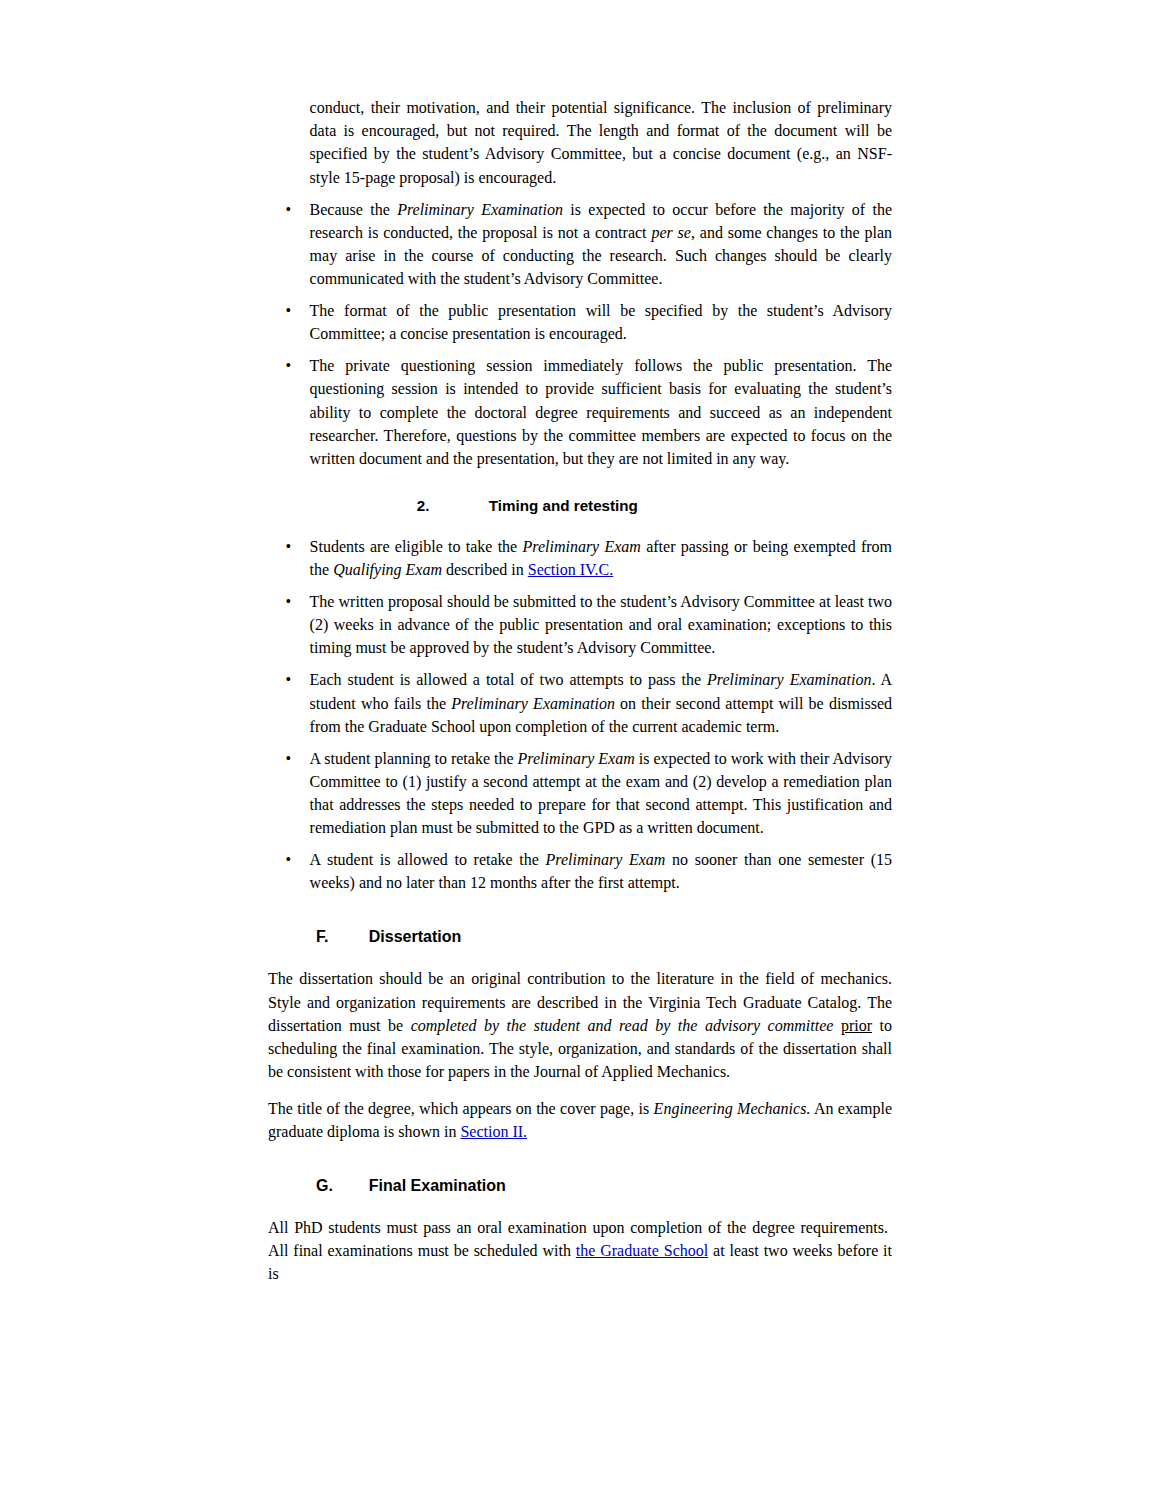conduct, their motivation, and their potential significance. The inclusion of preliminary data is encouraged, but not required. The length and format of the document will be specified by the student’s Advisory Committee, but a concise document (e.g., an NSF-style 15-page proposal) is encouraged.
Because the Preliminary Examination is expected to occur before the majority of the research is conducted, the proposal is not a contract per se, and some changes to the plan may arise in the course of conducting the research. Such changes should be clearly communicated with the student’s Advisory Committee.
The format of the public presentation will be specified by the student’s Advisory Committee; a concise presentation is encouraged.
The private questioning session immediately follows the public presentation. The questioning session is intended to provide sufficient basis for evaluating the student’s ability to complete the doctoral degree requirements and succeed as an independent researcher. Therefore, questions by the committee members are expected to focus on the written document and the presentation, but they are not limited in any way.
2. Timing and retesting
Students are eligible to take the Preliminary Exam after passing or being exempted from the Qualifying Exam described in Section IV.C.
The written proposal should be submitted to the student’s Advisory Committee at least two (2) weeks in advance of the public presentation and oral examination; exceptions to this timing must be approved by the student’s Advisory Committee.
Each student is allowed a total of two attempts to pass the Preliminary Examination. A student who fails the Preliminary Examination on their second attempt will be dismissed from the Graduate School upon completion of the current academic term.
A student planning to retake the Preliminary Exam is expected to work with their Advisory Committee to (1) justify a second attempt at the exam and (2) develop a remediation plan that addresses the steps needed to prepare for that second attempt. This justification and remediation plan must be submitted to the GPD as a written document.
A student is allowed to retake the Preliminary Exam no sooner than one semester (15 weeks) and no later than 12 months after the first attempt.
F. Dissertation
The dissertation should be an original contribution to the literature in the field of mechanics. Style and organization requirements are described in the Virginia Tech Graduate Catalog. The dissertation must be completed by the student and read by the advisory committee prior to scheduling the final examination. The style, organization, and standards of the dissertation shall be consistent with those for papers in the Journal of Applied Mechanics.
The title of the degree, which appears on the cover page, is Engineering Mechanics. An example graduate diploma is shown in Section II.
G. Final Examination
All PhD students must pass an oral examination upon completion of the degree requirements. All final examinations must be scheduled with the Graduate School at least two weeks before it is